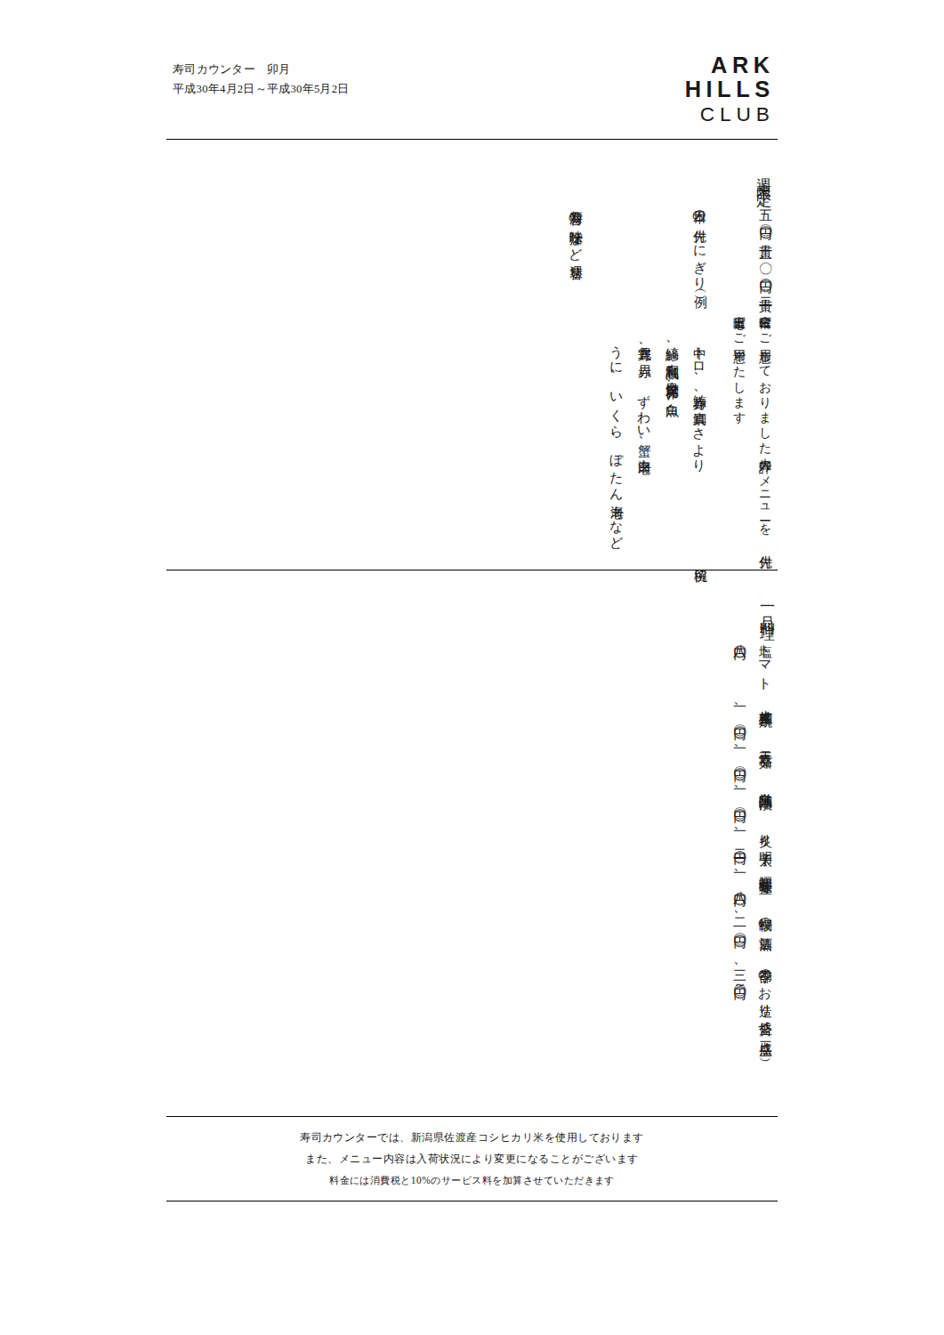寿司カウンター　卯月
平成30年4月2日～平成30年5月2日
ARK
HILLS
CLUB
週末限定
五、〇〇〇円
十貫
一〇、〇〇〇円
二十貫
金曜日にご用意しておりました大好評のメニューを
土曜日もご用意いたします
先付
本日の先付
にぎり（例）
中トロ、鮪赤身、真鯛、さより
縞鯵、青利烏賊、金目鯛昆布〆、白魚
北寄貝、赤貝、、ずわい蟹、白海老
うに、いくら、ぼたん海老　など
留椀
新海苔の味噌汁など週替り
一品料理
塩トマト 八〇〇円
大椎茸網焼き 一、〇〇〇円
天豆塩茹で 一、〇〇〇円
蛍烏賊沖漬け 一、〇〇〇円
炙り明太子 一、二〇〇円
初鰹薬味仕立て 一、八〇〇円
桜鯛の酒蒸し 二、〇〇〇円
季節のお造り盛合せ（三点盛り） 三、〇〇〇円～
寿司カウンターでは、新潟県佐渡産コシヒカリ米を使用しております
また、メニュー内容は入荷状況により変更になることがございます
料金には消費税と10%のサービス料を加算させていただきます